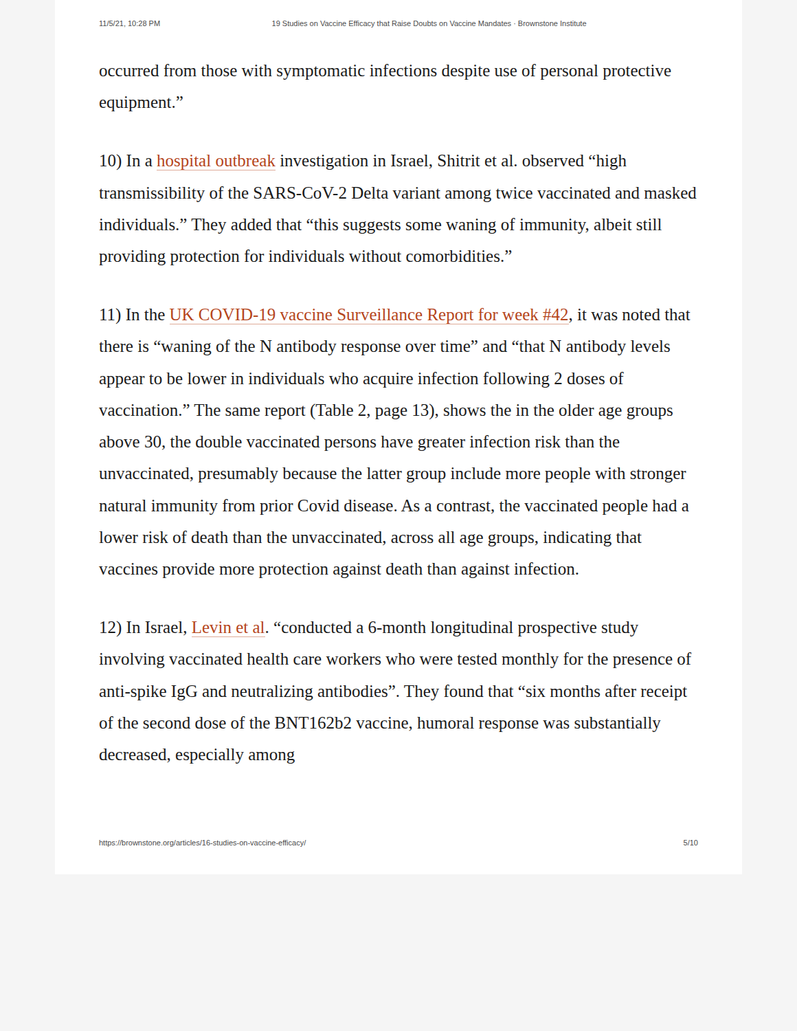11/5/21, 10:28 PM 19 Studies on Vaccine Efficacy that Raise Doubts on Vaccine Mandates · Brownstone Institute
occurred from those with symptomatic infections despite use of personal protective equipment.”
10) In a hospital outbreak investigation in Israel, Shitrit et al. observed “high transmissibility of the SARS-CoV-2 Delta variant among twice vaccinated and masked individuals.” They added that “this suggests some waning of immunity, albeit still providing protection for individuals without comorbidities.”
11) In the UK COVID-19 vaccine Surveillance Report for week #42, it was noted that there is “waning of the N antibody response over time” and “that N antibody levels appear to be lower in individuals who acquire infection following 2 doses of vaccination.” The same report (Table 2, page 13), shows the in the older age groups above 30, the double vaccinated persons have greater infection risk than the unvaccinated, presumably because the latter group include more people with stronger natural immunity from prior Covid disease. As a contrast, the vaccinated people had a lower risk of death than the unvaccinated, across all age groups, indicating that vaccines provide more protection against death than against infection.
12) In Israel, Levin et al. “conducted a 6-month longitudinal prospective study involving vaccinated health care workers who were tested monthly for the presence of anti-spike IgG and neutralizing antibodies”. They found that “six months after receipt of the second dose of the BNT162b2 vaccine, humoral response was substantially decreased, especially among
https://brownstone.org/articles/16-studies-on-vaccine-efficacy/ 5/10